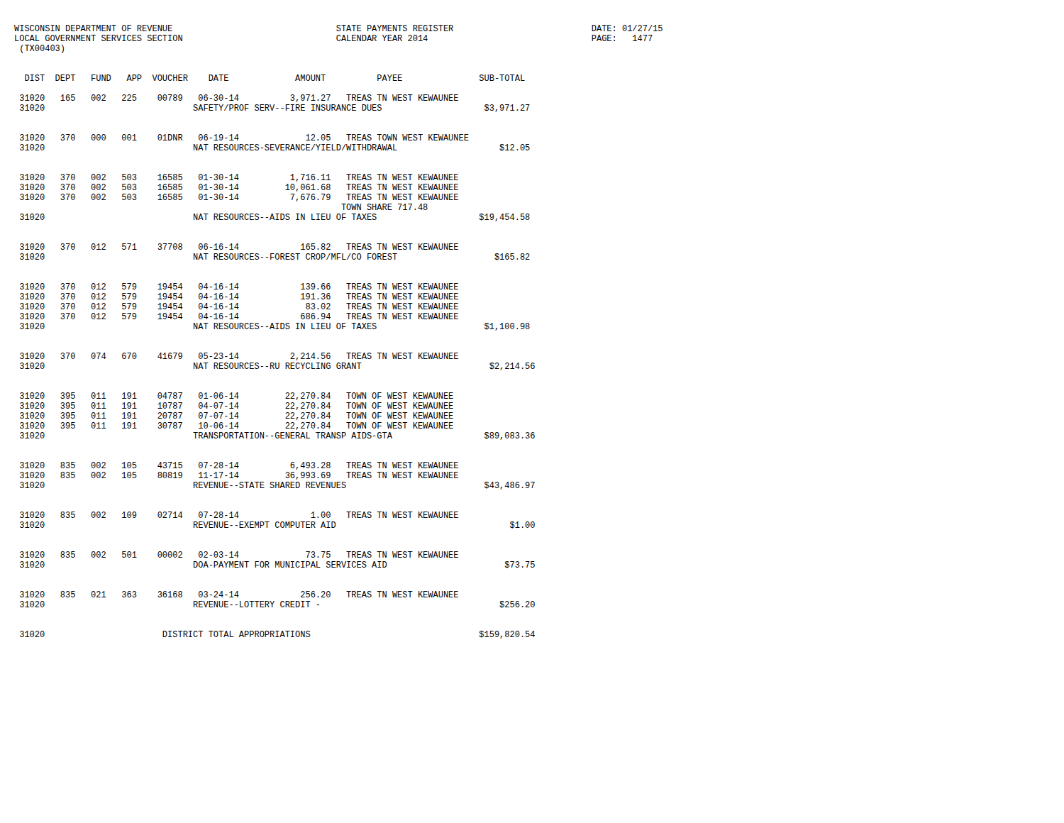WISCONSIN DEPARTMENT OF REVENUE STATE PAYMENTS REGISTER DATE: 01/27/15 LOCAL GOVERNMENT SERVICES SECTION CALENDAR YEAR 2014 PAGE: 1477 (TX00403) DIST DEPT FUND APP VOUCHER DATE AMOUNT PAYEE SUB-TOTAL 31020 165 002 225 00789 06-30-14 3,971.27 TREAS TN WEST KEWAUNEE 31020 SAFETY/PROF SERV--FIRE INSURANCE DUES $3,971.27 31020 370 000 001 01DNR 06-19-14 12.05 TREAS TOWN WEST KEWAUNEE 31020 NAT RESOURCES-SEVERANCE/YIELD/WITHDRAWAL $12.05 31020 370 002 503 16585 01-30-14 1,716.11 TREAS TN WEST KEWAUNEE 31020 370 002 503 16585 01-30-14 10,061.68 TREAS TN WEST KEWAUNEE 31020 370 002 503 16585 01-30-14 7,676.79 TREAS TN WEST KEWAUNEE TOWN SHARE 717.48 31020 NAT RESOURCES--AIDS IN LIEU OF TAXES $19,454.58 31020 370 012 571 37708 06-16-14 165.82 TREAS TN WEST KEWAUNEE 31020 NAT RESOURCES--FOREST CROP/MFL/CO FOREST $165.82 31020 370 012 579 19454 04-16-14 139.66 TREAS TN WEST KEWAUNEE 31020 370 012 579 19454 04-16-14 191.36 TREAS TN WEST KEWAUNEE 31020 370 012 579 19454 04-16-14 83.02 TREAS TN WEST KEWAUNEE 31020 370 012 579 19454 04-16-14 686.94 TREAS TN WEST KEWAUNEE 31020 NAT RESOURCES--AIDS IN LIEU OF TAXES $1,100.98 31020 370 074 670 41679 05-23-14 2,214.56 TREAS TN WEST KEWAUNEE 31020 NAT RESOURCES--RU RECYCLING GRANT $2,214.56 31020 395 011 191 04787 01-06-14 22,270.84 TOWN OF WEST KEWAUNEE 31020 395 011 191 10787 04-07-14 22,270.84 TOWN OF WEST KEWAUNEE 31020 395 011 191 20787 07-07-14 22,270.84 TOWN OF WEST KEWAUNEE 31020 395 011 191 30787 10-06-14 22,270.84 TOWN OF WEST KEWAUNEE 31020 TRANSPORTATION--GENERAL TRANSP AIDS-GTA $89,083.36 31020 835 002 105 43715 07-28-14 6,493.28 TREAS TN WEST KEWAUNEE 31020 835 002 105 80819 11-17-14 36,993.69 TREAS TN WEST KEWAUNEE 31020 REVENUE--STATE SHARED REVENUES $43,486.97 31020 835 002 109 02714 07-28-14 1.00 TREAS TN WEST KEWAUNEE 31020 REVENUE--EXEMPT COMPUTER AID $1.00 31020 835 002 501 00002 02-03-14 73.75 TREAS TN WEST KEWAUNEE 31020 DOA-PAYMENT FOR MUNICIPAL SERVICES AID $73.75 31020 835 021 363 36168 03-24-14 256.20 TREAS TN WEST KEWAUNEE 31020 REVENUE--LOTTERY CREDIT - $256.20 31020 DISTRICT TOTAL APPROPRIATIONS $159,820.54